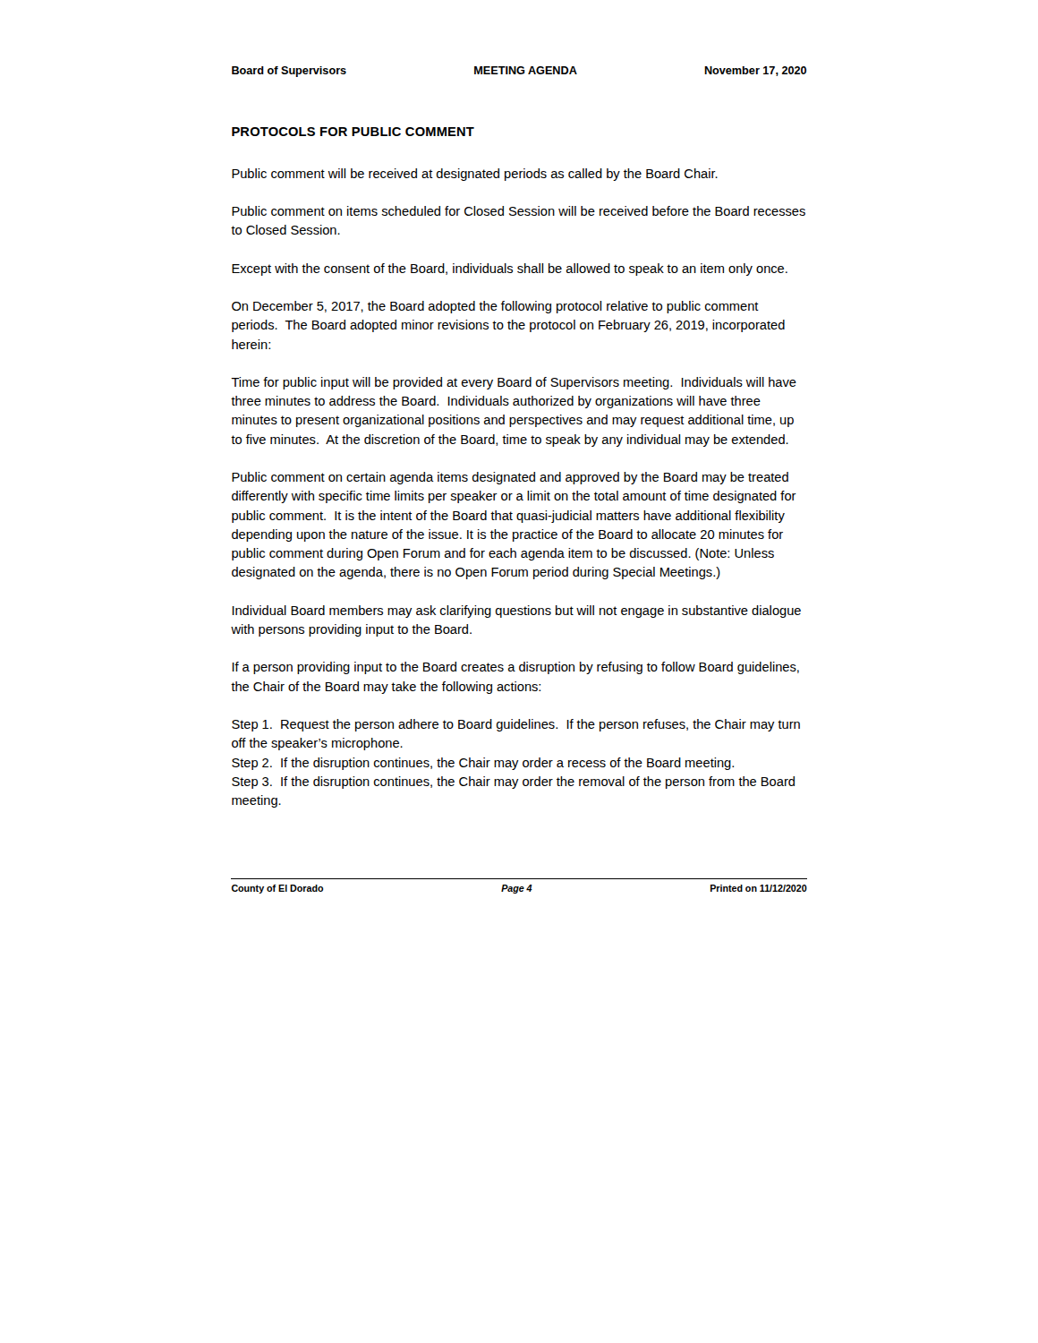Board of Supervisors
MEETING AGENDA
November 17, 2020
PROTOCOLS FOR PUBLIC COMMENT
Public comment will be received at designated periods as called by the Board Chair.
Public comment on items scheduled for Closed Session will be received before the Board recesses to Closed Session.
Except with the consent of the Board, individuals shall be allowed to speak to an item only once.
On December 5, 2017, the Board adopted the following protocol relative to public comment periods. The Board adopted minor revisions to the protocol on February 26, 2019, incorporated herein:
Time for public input will be provided at every Board of Supervisors meeting. Individuals will have three minutes to address the Board. Individuals authorized by organizations will have three minutes to present organizational positions and perspectives and may request additional time, up to five minutes. At the discretion of the Board, time to speak by any individual may be extended.
Public comment on certain agenda items designated and approved by the Board may be treated differently with specific time limits per speaker or a limit on the total amount of time designated for public comment. It is the intent of the Board that quasi-judicial matters have additional flexibility depending upon the nature of the issue. It is the practice of the Board to allocate 20 minutes for public comment during Open Forum and for each agenda item to be discussed. (Note: Unless designated on the agenda, there is no Open Forum period during Special Meetings.)
Individual Board members may ask clarifying questions but will not engage in substantive dialogue with persons providing input to the Board.
If a person providing input to the Board creates a disruption by refusing to follow Board guidelines, the Chair of the Board may take the following actions:
Step 1. Request the person adhere to Board guidelines. If the person refuses, the Chair may turn off the speaker’s microphone.
Step 2. If the disruption continues, the Chair may order a recess of the Board meeting.
Step 3. If the disruption continues, the Chair may order the removal of the person from the Board meeting.
County of El Dorado
Page 4
Printed on 11/12/2020